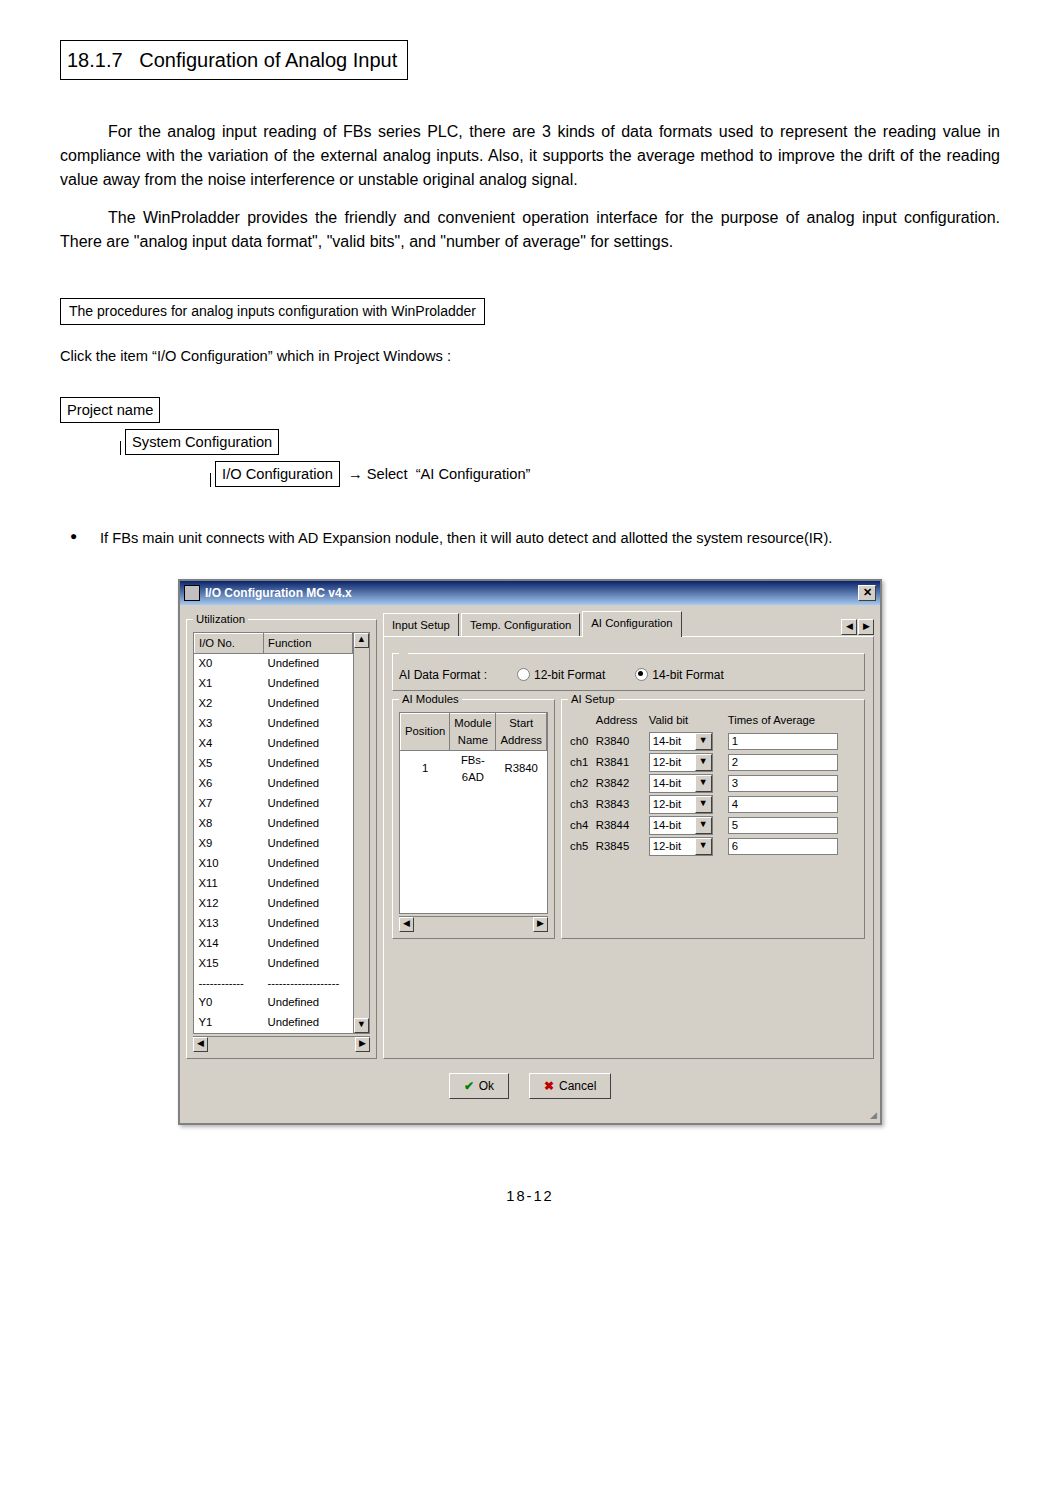18.1.7 Configuration of Analog Input
For the analog input reading of FBs series PLC, there are 3 kinds of data formats used to represent the reading value in compliance with the variation of the external analog inputs. Also, it supports the average method to improve the drift of the reading value away from the noise interference or unstable original analog signal.
The WinProladder provides the friendly and convenient operation interface for the purpose of analog input configuration. There are "analog input data format", "valid bits", and "number of average" for settings.
The procedures for analog inputs configuration with WinProladder
Click the item “I/O Configuration” which in Project Windows :
Project name
System Configuration
I/O Configuration → Select “AI Configuration”
If FBs main unit connects with AD Expansion nodule, then it will auto detect and allotted the system resource(IR).
I/O Configuration MC v4.x
✕
Utilization
| I/O No. | Function |
| --- | --- |
| X0 | Undefined |
| X1 | Undefined |
| X2 | Undefined |
| X3 | Undefined |
| X4 | Undefined |
| X5 | Undefined |
| X6 | Undefined |
| X7 | Undefined |
| X8 | Undefined |
| X9 | Undefined |
| X10 | Undefined |
| X11 | Undefined |
| X12 | Undefined |
| X13 | Undefined |
| X14 | Undefined |
| X15 | Undefined |
| ------------ | ------------------- |
| Y0 | Undefined |
| Y1 | Undefined |
▲
▼
◀
▶
Input Setup
Temp. Configuration
AI Configuration
◀
▶
AI Data Format : 12-bit Format 14-bit Format
AI Modules
| Position | Module Name | Start Address |
| --- | --- | --- |
| 1 | FBs-6AD | R3840 |
◀
▶
AI Setup
| | Address | Valid bit | Times of Average |
| --- | --- | --- | --- |
| ch0 | R3840 | 14-bit ▼ | 1 |
| ch1 | R3841 | 12-bit ▼ | 2 |
| ch2 | R3842 | 14-bit ▼ | 3 |
| ch3 | R3843 | 12-bit ▼ | 4 |
| ch4 | R3844 | 14-bit ▼ | 5 |
| ch5 | R3845 | 12-bit ▼ | 6 |
✔ Ok
✖ Cancel
◢
18-12